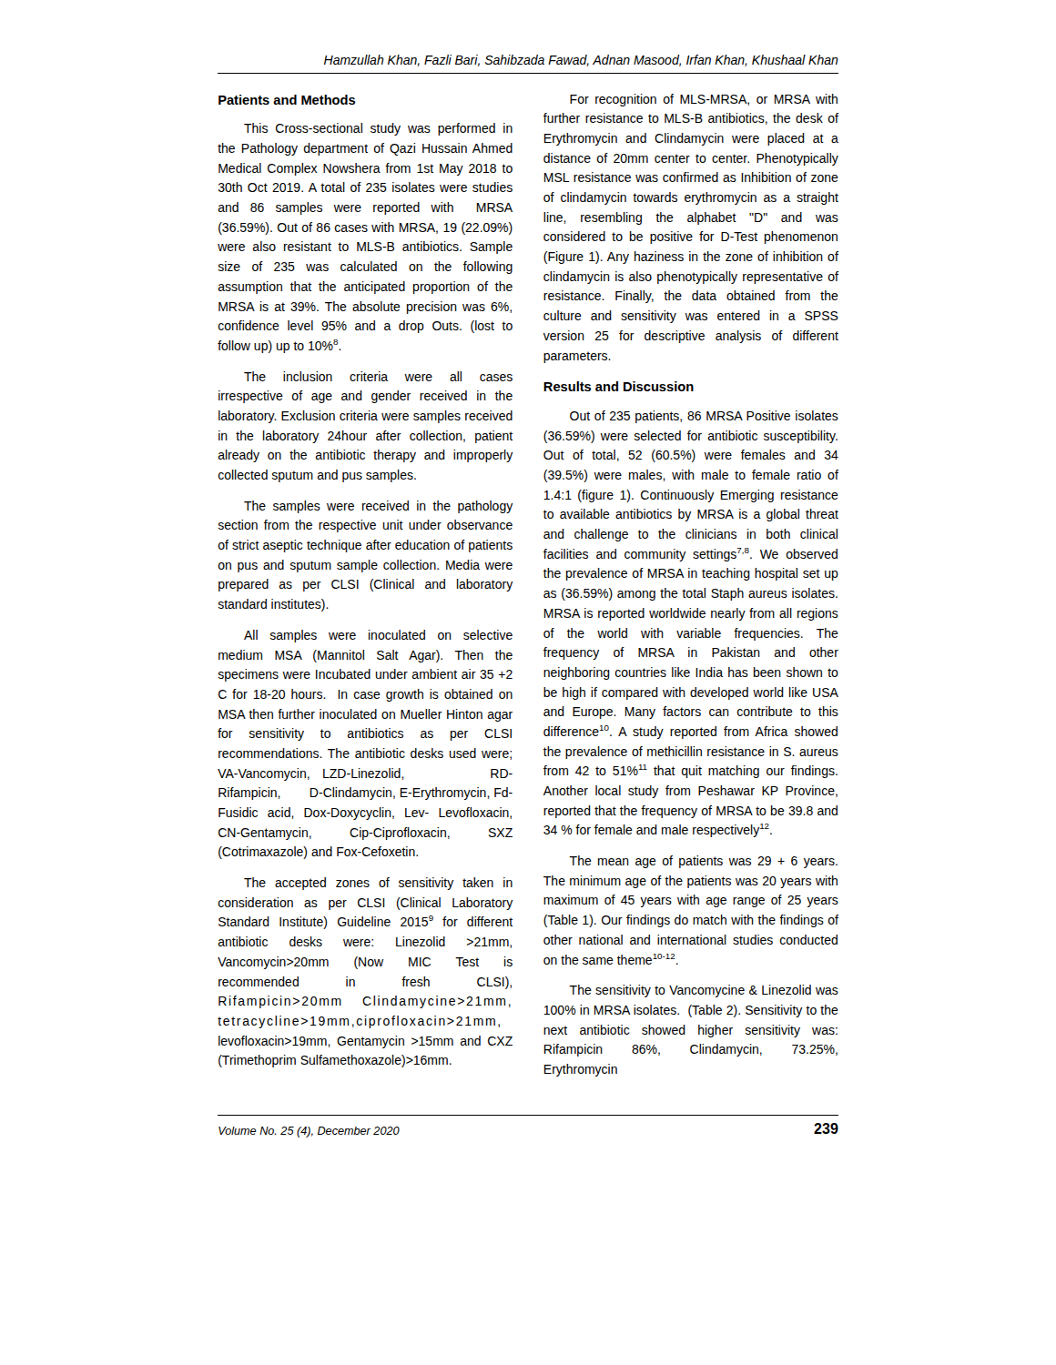Hamzullah Khan, Fazli Bari, Sahibzada Fawad, Adnan Masood, Irfan Khan, Khushaal Khan
Patients and Methods
This Cross-sectional study was performed in the Pathology department of Qazi Hussain Ahmed Medical Complex Nowshera from 1st May 2018 to 30th Oct 2019. A total of 235 isolates were studies and 86 samples were reported with MRSA (36.59%). Out of 86 cases with MRSA, 19 (22.09%) were also resistant to MLS-B antibiotics. Sample size of 235 was calculated on the following assumption that the anticipated proportion of the MRSA is at 39%. The absolute precision was 6%, confidence level 95% and a drop Outs. (lost to follow up) up to 10%8.
The inclusion criteria were all cases irrespective of age and gender received in the laboratory. Exclusion criteria were samples received in the laboratory 24hour after collection, patient already on the antibiotic therapy and improperly collected sputum and pus samples.
The samples were received in the pathology section from the respective unit under observance of strict aseptic technique after education of patients on pus and sputum sample collection. Media were prepared as per CLSI (Clinical and laboratory standard institutes).
All samples were inoculated on selective medium MSA (Mannitol Salt Agar). Then the specimens were Incubated under ambient air 35 +2 C for 18-20 hours. In case growth is obtained on MSA then further inoculated on Mueller Hinton agar for sensitivity to antibiotics as per CLSI recommendations. The antibiotic desks used were; VA-Vancomycin, LZD-Linezolid, RD-Rifampicin, D-Clindamycin, E-Erythromycin, Fd-Fusidic acid, Dox-Doxycyclin, Lev- Levofloxacin, CN-Gentamycin, Cip-Ciprofloxacin, SXZ (Cotrimaxazole) and Fox-Cefoxetin.
The accepted zones of sensitivity taken in consideration as per CLSI (Clinical Laboratory Standard Institute) Guideline 20159 for different antibiotic desks were: Linezolid >21mm, Vancomycin>20mm (Now MIC Test is recommended in fresh CLSI), Rifampicin>20mm Clindamycine>21mm, tetracycline>19mm,ciprofloxacin>21mm, levofloxacin>19mm, Gentamycin >15mm and CXZ (Trimethoprim Sulfamethoxazole)>16mm.
For recognition of MLS-MRSA, or MRSA with further resistance to MLS-B antibiotics, the desk of Erythromycin and Clindamycin were placed at a distance of 20mm center to center. Phenotypically MSL resistance was confirmed as Inhibition of zone of clindamycin towards erythromycin as a straight line, resembling the alphabet "D" and was considered to be positive for D-Test phenomenon (Figure 1). Any haziness in the zone of inhibition of clindamycin is also phenotypically representative of resistance. Finally, the data obtained from the culture and sensitivity was entered in a SPSS version 25 for descriptive analysis of different parameters.
Results and Discussion
Out of 235 patients, 86 MRSA Positive isolates (36.59%) were selected for antibiotic susceptibility. Out of total, 52 (60.5%) were females and 34 (39.5%) were males, with male to female ratio of 1.4:1 (figure 1). Continuously Emerging resistance to available antibiotics by MRSA is a global threat and challenge to the clinicians in both clinical facilities and community settings7,8. We observed the prevalence of MRSA in teaching hospital set up as (36.59%) among the total Staph aureus isolates. MRSA is reported worldwide nearly from all regions of the world with variable frequencies. The frequency of MRSA in Pakistan and other neighboring countries like India has been shown to be high if compared with developed world like USA and Europe. Many factors can contribute to this difference10. A study reported from Africa showed the prevalence of methicillin resistance in S. aureus from 42 to 51%11 that quit matching our findings. Another local study from Peshawar KP Province, reported that the frequency of MRSA to be 39.8 and 34 % for female and male respectively12.
The mean age of patients was 29 + 6 years. The minimum age of the patients was 20 years with maximum of 45 years with age range of 25 years (Table 1). Our findings do match with the findings of other national and international studies conducted on the same theme10-12.
The sensitivity to Vancomycine & Linezolid was 100% in MRSA isolates. (Table 2). Sensitivity to the next antibiotic showed higher sensitivity was: Rifampicin 86%, Clindamycin, 73.25%, Erythromycin
Volume No. 25 (4), December 2020
239